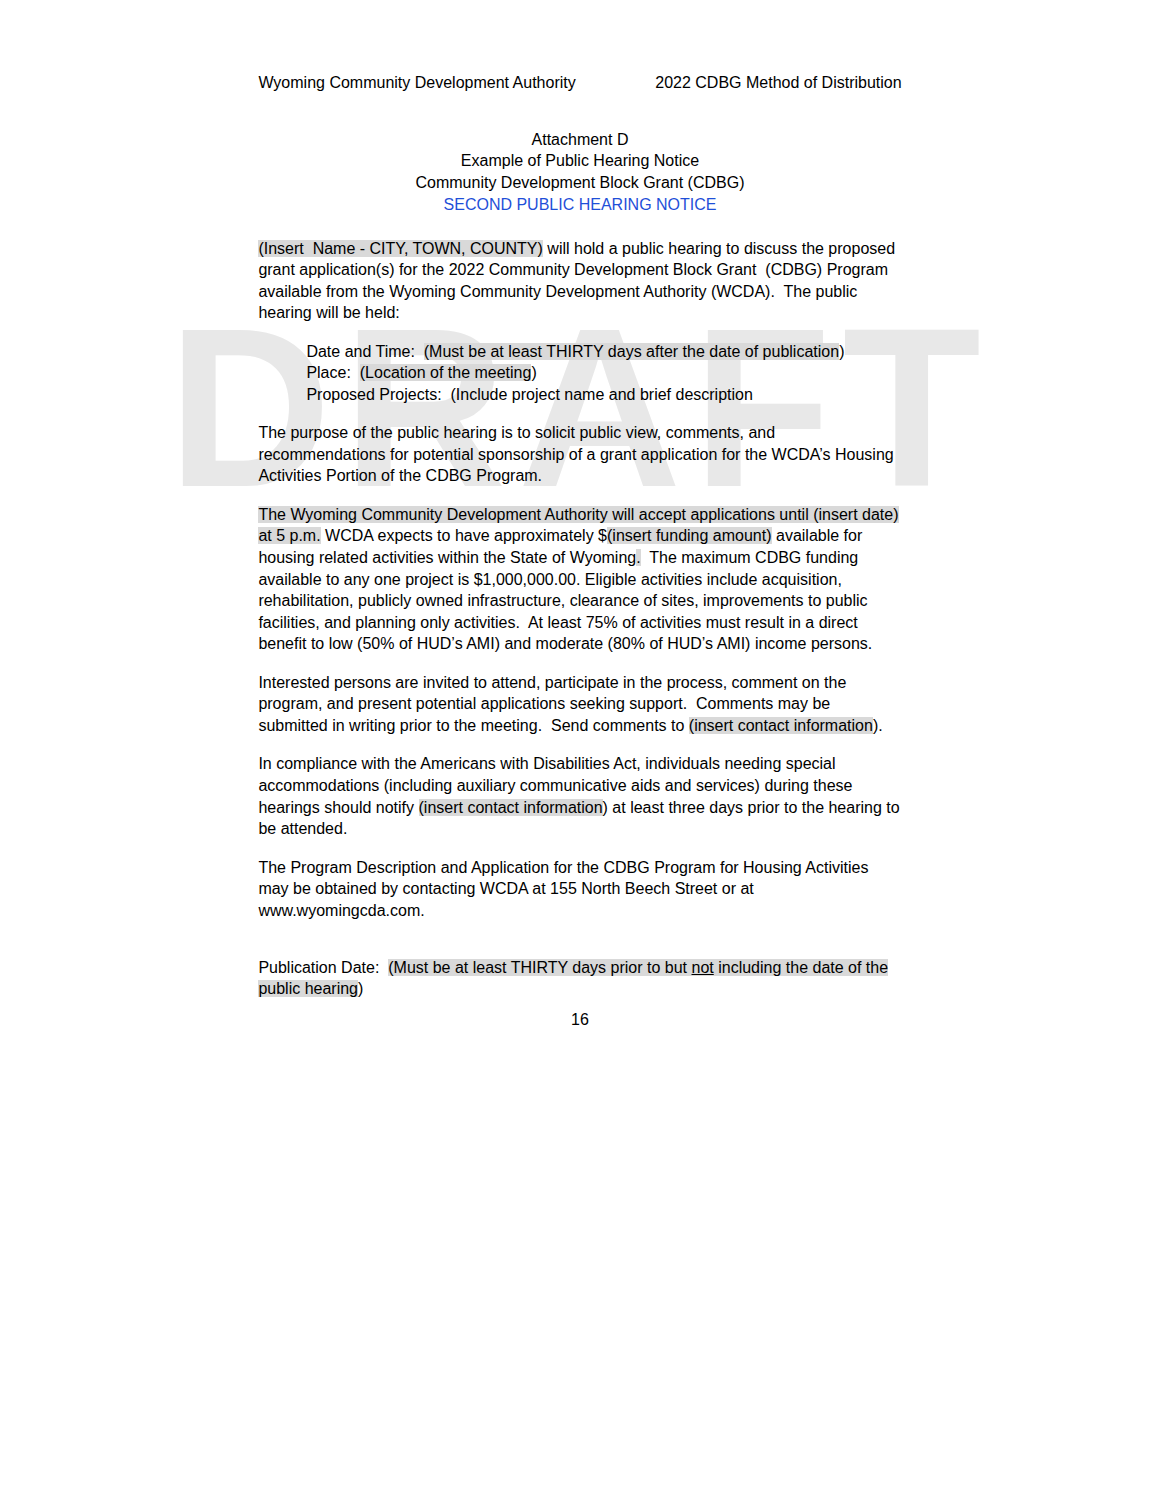DRAFT
Wyoming Community Development Authority 2022 CDBG Method of Distribution
Attachment D
Example of Public Hearing Notice
Community Development Block Grant (CDBG)
SECOND PUBLIC HEARING NOTICE
(Insert Name - CITY, TOWN, COUNTY) will hold a public hearing to discuss the proposed grant application(s) for the 2022 Community Development Block Grant (CDBG) Program available from the Wyoming Community Development Authority (WCDA). The public hearing will be held:
Date and Time: (Must be at least THIRTY days after the date of publication)
Place: (Location of the meeting)
Proposed Projects: (Include project name and brief description
The purpose of the public hearing is to solicit public view, comments, and recommendations for potential sponsorship of a grant application for the WCDA’s Housing Activities Portion of the CDBG Program.
The Wyoming Community Development Authority will accept applications until (insert date) at 5 p.m. WCDA expects to have approximately $(insert funding amount) available for housing related activities within the State of Wyoming. The maximum CDBG funding available to any one project is $1,000,000.00. Eligible activities include acquisition, rehabilitation, publicly owned infrastructure, clearance of sites, improvements to public facilities, and planning only activities. At least 75% of activities must result in a direct benefit to low (50% of HUD’s AMI) and moderate (80% of HUD’s AMI) income persons.
Interested persons are invited to attend, participate in the process, comment on the program, and present potential applications seeking support. Comments may be submitted in writing prior to the meeting. Send comments to (insert contact information).
In compliance with the Americans with Disabilities Act, individuals needing special accommodations (including auxiliary communicative aids and services) during these hearings should notify (insert contact information) at least three days prior to the hearing to be attended.
The Program Description and Application for the CDBG Program for Housing Activities may be obtained by contacting WCDA at 155 North Beech Street or at www.wyomingcda.com.
Publication Date: (Must be at least THIRTY days prior to but not including the date of the public hearing)
16